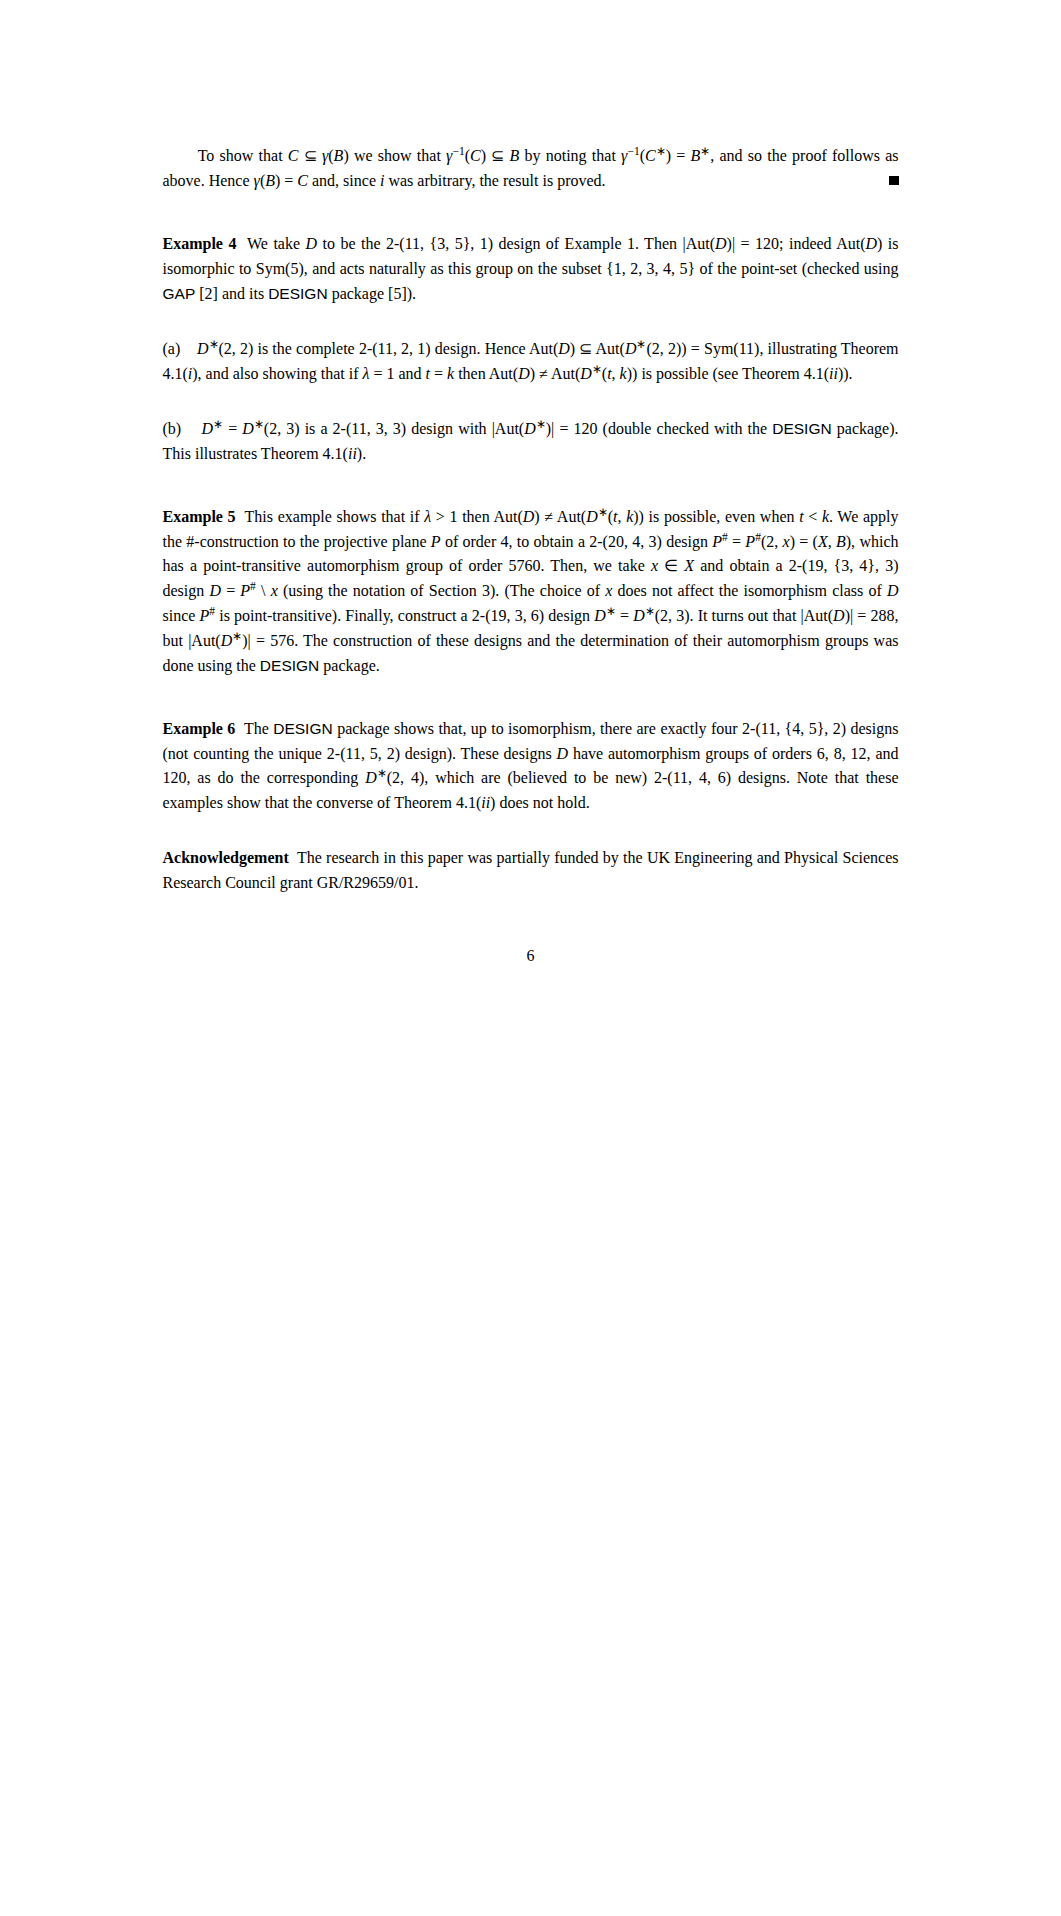To show that C ⊆ γ(B) we show that γ−1(C) ⊆ B by noting that γ−1(C∗) = B∗, and so the proof follows as above. Hence γ(B) = C and, since i was arbitrary, the result is proved.
Example 4 We take D to be the 2-(11, {3, 5}, 1) design of Example 1. Then |Aut(D)| = 120; indeed Aut(D) is isomorphic to Sym(5), and acts naturally as this group on the subset {1, 2, 3, 4, 5} of the point-set (checked using GAP [2] and its DESIGN package [5]).
(a) D∗(2, 2) is the complete 2-(11, 2, 1) design. Hence Aut(D) ⊆ Aut(D∗(2, 2)) = Sym(11), illustrating Theorem 4.1(i), and also showing that if λ = 1 and t = k then Aut(D) ≠ Aut(D∗(t, k)) is possible (see Theorem 4.1(ii)).
(b) D∗ = D∗(2, 3) is a 2-(11, 3, 3) design with |Aut(D∗)| = 120 (double checked with the DESIGN package). This illustrates Theorem 4.1(ii).
Example 5 This example shows that if λ > 1 then Aut(D) ≠ Aut(D∗(t, k)) is possible, even when t < k. We apply the #-construction to the projective plane P of order 4, to obtain a 2-(20, 4, 3) design P# = P#(2, x) = (X, B), which has a point-transitive automorphism group of order 5760. Then, we take x ∈ X and obtain a 2-(19, {3, 4}, 3) design D = P# \ x (using the notation of Section 3). (The choice of x does not affect the isomorphism class of D since P# is point-transitive). Finally, construct a 2-(19, 3, 6) design D∗ = D∗(2, 3). It turns out that |Aut(D)| = 288, but |Aut(D∗)| = 576. The construction of these designs and the determination of their automorphism groups was done using the DESIGN package.
Example 6 The DESIGN package shows that, up to isomorphism, there are exactly four 2-(11, {4, 5}, 2) designs (not counting the unique 2-(11, 5, 2) design). These designs D have automorphism groups of orders 6, 8, 12, and 120, as do the corresponding D∗(2, 4), which are (believed to be new) 2-(11, 4, 6) designs. Note that these examples show that the converse of Theorem 4.1(ii) does not hold.
Acknowledgement The research in this paper was partially funded by the UK Engineering and Physical Sciences Research Council grant GR/R29659/01.
6